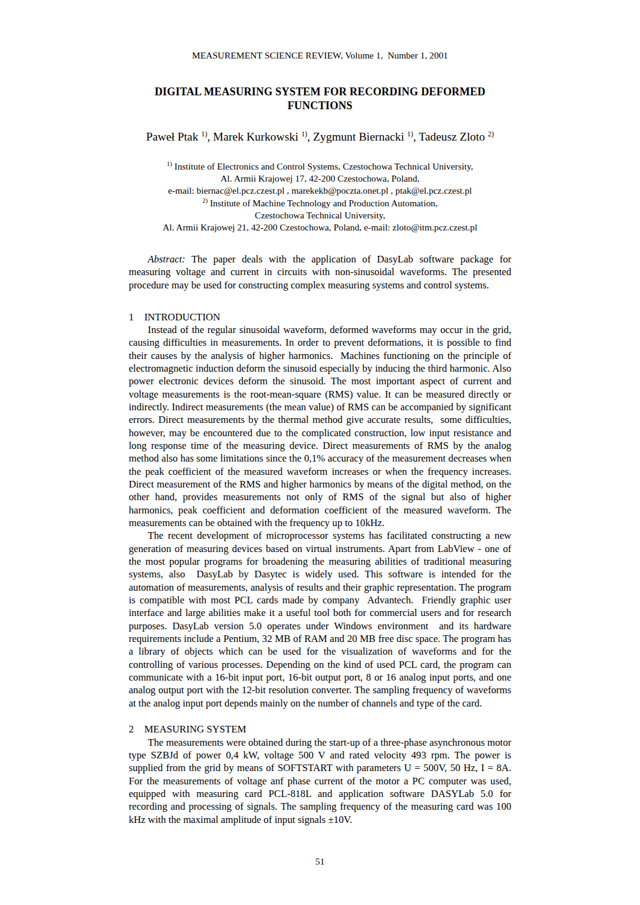MEASUREMENT SCIENCE REVIEW, Volume 1, Number 1, 2001
DIGITAL MEASURING SYSTEM FOR RECORDING DEFORMED
FUNCTIONS
Paweł Ptak 1), Marek Kurkowski 1), Zygmunt Biernacki 1), Tadeusz Zloto 2)
1) Institute of Electronics and Control Systems, Czestochowa Technical University,
Al. Armii Krajowej 17, 42-200 Czestochowa, Poland,
e-mail: biernac@el.pcz.czest.pl , marekekb@poczta.onet.pl , ptak@el.pcz.czest.pl
2) Institute of Machine Technology and Production Automation,
Czestochowa Technical University,
Al. Armii Krajowej 21, 42-200 Czestochowa, Poland, e-mail: zloto@itm.pcz.czest.pl
Abstract: The paper deals with the application of DasyLab software package for measuring voltage and current in circuits with non-sinusoidal waveforms. The presented procedure may be used for constructing complex measuring systems and control systems.
1 INTRODUCTION
Instead of the regular sinusoidal waveform, deformed waveforms may occur in the grid, causing difficulties in measurements. In order to prevent deformations, it is possible to find their causes by the analysis of higher harmonics. Machines functioning on the principle of electromagnetic induction deform the sinusoid especially by inducing the third harmonic. Also power electronic devices deform the sinusoid. The most important aspect of current and voltage measurements is the root-mean-square (RMS) value. It can be measured directly or indirectly. Indirect measurements (the mean value) of RMS can be accompanied by significant errors. Direct measurements by the thermal method give accurate results, some difficulties, however, may be encountered due to the complicated construction, low input resistance and long response time of the measuring device. Direct measurements of RMS by the analog method also has some limitations since the 0,1% accuracy of the measurement decreases when the peak coefficient of the measured waveform increases or when the frequency increases. Direct measurement of the RMS and higher harmonics by means of the digital method, on the other hand, provides measurements not only of RMS of the signal but also of higher harmonics, peak coefficient and deformation coefficient of the measured waveform. The measurements can be obtained with the frequency up to 10kHz.
The recent development of microprocessor systems has facilitated constructing a new generation of measuring devices based on virtual instruments. Apart from LabView - one of the most popular programs for broadening the measuring abilities of traditional measuring systems, also DasyLab by Dasytec is widely used. This software is intended for the automation of measurements, analysis of results and their graphic representation. The program is compatible with most PCL cards made by company Advantech. Friendly graphic user interface and large abilities make it a useful tool both for commercial users and for research purposes. DasyLab version 5.0 operates under Windows environment and its hardware requirements include a Pentium, 32 MB of RAM and 20 MB free disc space. The program has a library of objects which can be used for the visualization of waveforms and for the controlling of various processes. Depending on the kind of used PCL card, the program can communicate with a 16-bit input port, 16-bit output port, 8 or 16 analog input ports, and one analog output port with the 12-bit resolution converter. The sampling frequency of waveforms at the analog input port depends mainly on the number of channels and type of the card.
2 MEASURING SYSTEM
The measurements were obtained during the start-up of a three-phase asynchronous motor type SZBJd of power 0,4 kW, voltage 500 V and rated velocity 493 rpm. The power is supplied from the grid by means of SOFTSTART with parameters U = 500V, 50 Hz, I = 8A. For the measurements of voltage anf phase current of the motor a PC computer was used, equipped with measuring card PCL-818L and application software DASYLab 5.0 for recording and processing of signals. The sampling frequency of the measuring card was 100 kHz with the maximal amplitude of input signals ±10V.
51